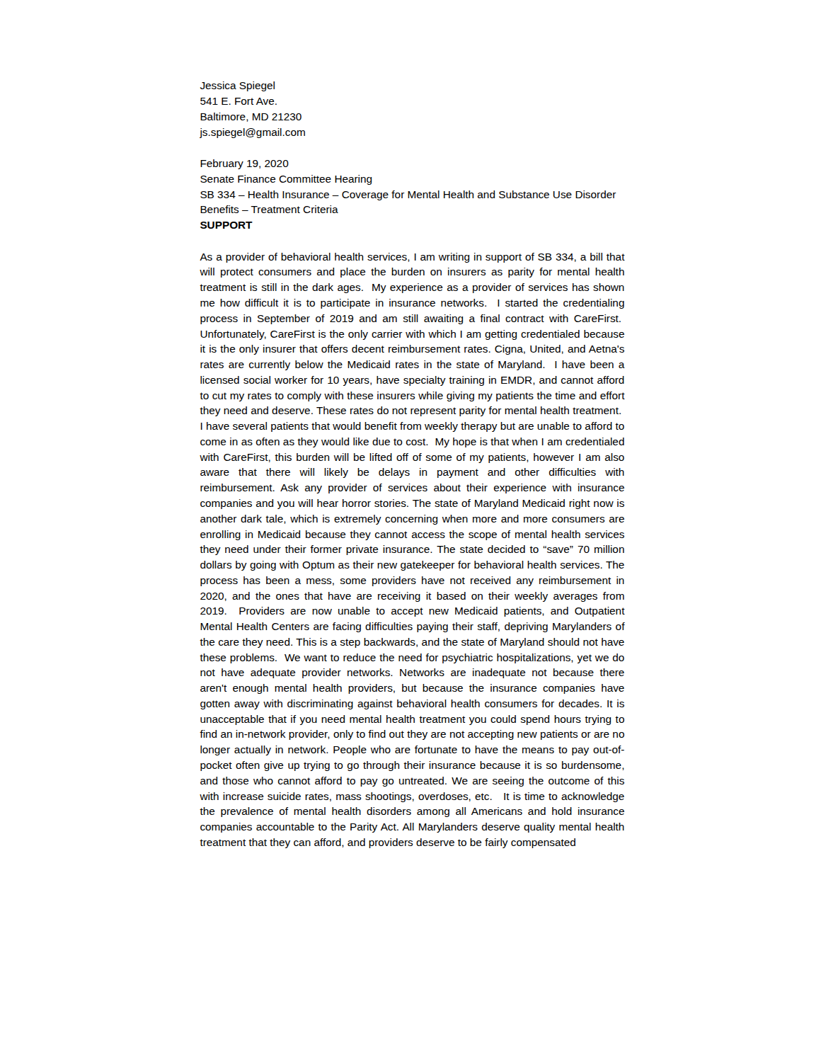Jessica Spiegel
541 E. Fort Ave.
Baltimore, MD 21230
js.spiegel@gmail.com
February 19, 2020
Senate Finance Committee Hearing
SB 334 – Health Insurance – Coverage for Mental Health and Substance Use Disorder Benefits – Treatment Criteria
SUPPORT
As a provider of behavioral health services, I am writing in support of SB 334, a bill that will protect consumers and place the burden on insurers as parity for mental health treatment is still in the dark ages. My experience as a provider of services has shown me how difficult it is to participate in insurance networks. I started the credentialing process in September of 2019 and am still awaiting a final contract with CareFirst. Unfortunately, CareFirst is the only carrier with which I am getting credentialed because it is the only insurer that offers decent reimbursement rates. Cigna, United, and Aetna's rates are currently below the Medicaid rates in the state of Maryland. I have been a licensed social worker for 10 years, have specialty training in EMDR, and cannot afford to cut my rates to comply with these insurers while giving my patients the time and effort they need and deserve. These rates do not represent parity for mental health treatment. I have several patients that would benefit from weekly therapy but are unable to afford to come in as often as they would like due to cost. My hope is that when I am credentialed with CareFirst, this burden will be lifted off of some of my patients, however I am also aware that there will likely be delays in payment and other difficulties with reimbursement. Ask any provider of services about their experience with insurance companies and you will hear horror stories. The state of Maryland Medicaid right now is another dark tale, which is extremely concerning when more and more consumers are enrolling in Medicaid because they cannot access the scope of mental health services they need under their former private insurance. The state decided to “save” 70 million dollars by going with Optum as their new gatekeeper for behavioral health services. The process has been a mess, some providers have not received any reimbursement in 2020, and the ones that have are receiving it based on their weekly averages from 2019. Providers are now unable to accept new Medicaid patients, and Outpatient Mental Health Centers are facing difficulties paying their staff, depriving Marylanders of the care they need. This is a step backwards, and the state of Maryland should not have these problems. We want to reduce the need for psychiatric hospitalizations, yet we do not have adequate provider networks. Networks are inadequate not because there aren't enough mental health providers, but because the insurance companies have gotten away with discriminating against behavioral health consumers for decades. It is unacceptable that if you need mental health treatment you could spend hours trying to find an in-network provider, only to find out they are not accepting new patients or are no longer actually in network. People who are fortunate to have the means to pay out-of-pocket often give up trying to go through their insurance because it is so burdensome, and those who cannot afford to pay go untreated. We are seeing the outcome of this with increase suicide rates, mass shootings, overdoses, etc. It is time to acknowledge the prevalence of mental health disorders among all Americans and hold insurance companies accountable to the Parity Act. All Marylanders deserve quality mental health treatment that they can afford, and providers deserve to be fairly compensated